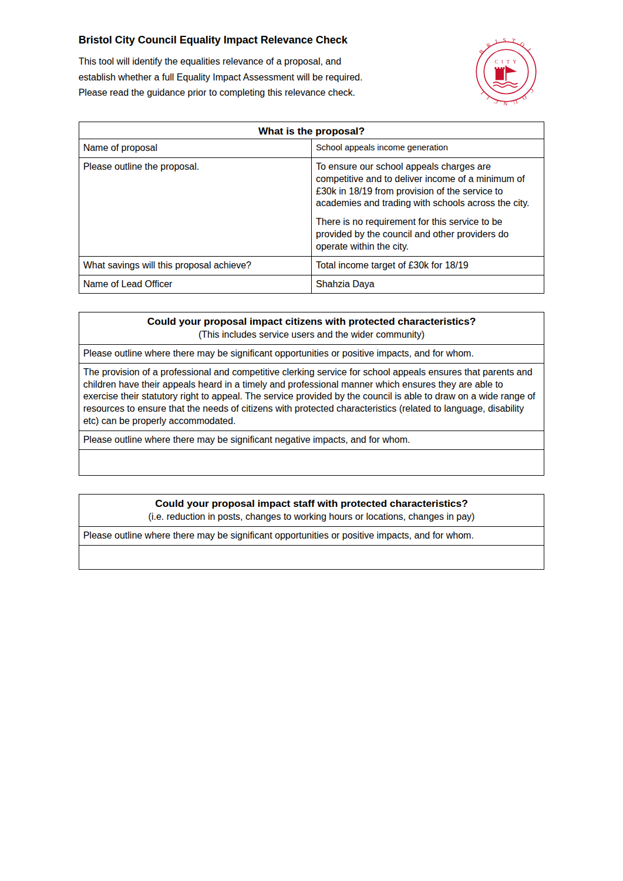B R I S T O L C O U N C I L C I T Y
Bristol City Council Equality Impact Relevance Check
This tool will identify the equalities relevance of a proposal, and
establish whether a full Equality Impact Assessment will be required.
Please read the guidance prior to completing this relevance check.
| What is the proposal? |
| --- |
| Name of proposal | School appeals income generation |
| Please outline the proposal. | To ensure our school appeals charges are competitive and to deliver income of a minimum of £30k in 18/19 from provision of the service to academies and trading with schools across the city. There is no requirement for this service to be provided by the council and other providers do operate within the city. |
| What savings will this proposal achieve? | Total income target of £30k for 18/19 |
| Name of Lead Officer | Shahzia Daya |
| Could your proposal impact citizens with protected characteristics? |
| --- |
| (This includes service users and the wider community) |
| Please outline where there may be significant opportunities or positive impacts, and for whom. |
| The provision of a professional and competitive clerking service for school appeals ensures that parents and children have their appeals heard in a timely and professional manner which ensures they are able to exercise their statutory right to appeal. The service provided by the council is able to draw on a wide range of resources to ensure that the needs of citizens with protected characteristics (related to language, disability etc) can be properly accommodated. |
| Please outline where there may be significant negative impacts, and for whom. |
| Could your proposal impact staff with protected characteristics? |
| --- |
| (i.e. reduction in posts, changes to working hours or locations, changes in pay) |
| Please outline where there may be significant opportunities or positive impacts, and for whom. |